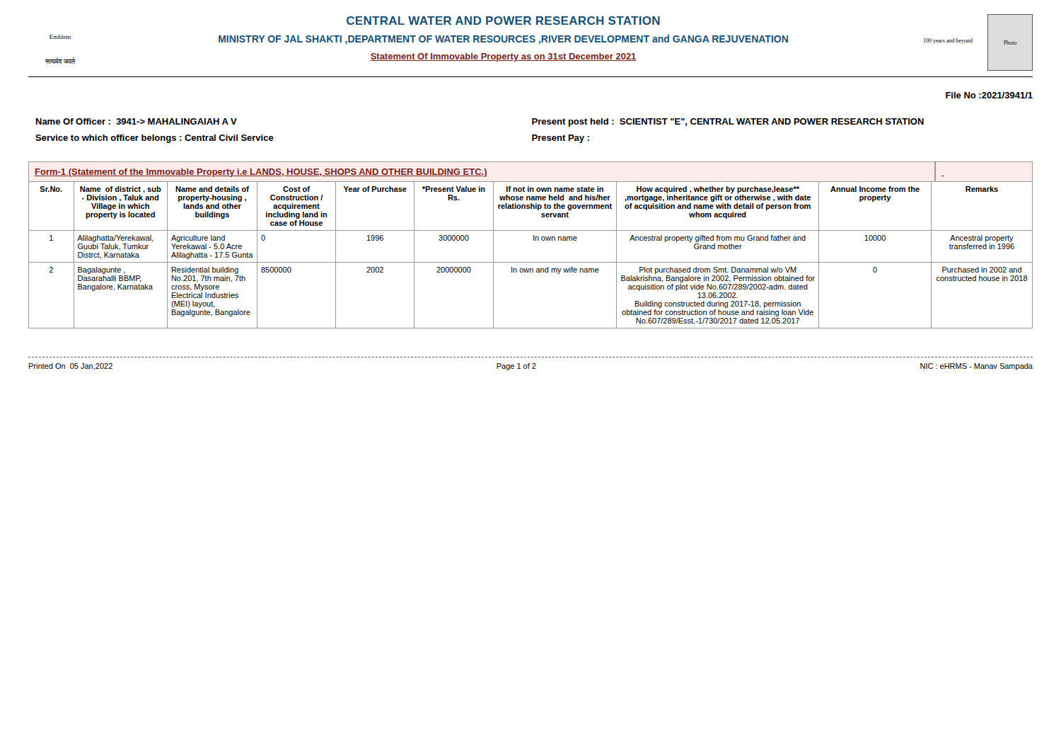सत्यमेव जयते
CENTRAL WATER AND POWER RESEARCH STATION
MINISTRY OF JAL SHAKTI ,DEPARTMENT OF WATER RESOURCES ,RIVER DEVELOPMENT and GANGA REJUVENATION
Statement Of Immovable Property as on 31st December 2021
File No :2021/3941/1
| Name Of Officer : 3941-> MAHALINGAIAH A V | Present post held : SCIENTIST "E", CENTRAL WATER AND POWER RESEARCH STATION |
| Service to which officer belongs : Central Civil Service | Present Pay : |
Form-1 (Statement of the Immovable Property i.e LANDS, HOUSE, SHOPS AND OTHER BUILDING ETC.)
| Sr.No. | Name of district , sub - Division , Taluk and Village in which property is located | Name and details of property-housing , lands and other buildings | Cost of Construction / acquirement including land in case of House | Year of Purchase | *Present Value in Rs. | If not in own name state in whose name held and his/her relationship to the government servant | How acquired , whether by purchase,lease** ,mortgage, inheritance gift or otherwise , with date of acquisition and name with detail of person from whom acquired | Annual Income from the property | Remarks |
| --- | --- | --- | --- | --- | --- | --- | --- | --- | --- |
| 1 | Alilaghatta/Yerekawal, Guubi Taluk, Tumkur Distrct, Karnataka | Agriculture land Yerekawal - 5.0 Acre Alilaghatta - 17.5 Gunta | 0 | 1996 | 3000000 | In own name | Ancestral property gifted from mu Grand father and Grand mother | 10000 | Ancestral property transferred in 1996 |
| 2 | Bagalagunte , Dasarahalli BBMP, Bangalore, Karnataka | Residential building No.201, 7th main, 7th cross, Mysore Electrical Industries (MEI) layout, Bagalgunte, Bangalore | 8500000 | 2002 | 20000000 | In own and my wife name | Plot purchased drom Smt. Danammal w/o VM Balakrishna, Bangalore in 2002, Permission obtained for acquisition of plot vide No.607/289/2002-adm. dated 13.06.2002. Building constructed during 2017-18, permission obtained for construction of house and raising loan Vide No.607/289/Esst.-1/730/2017 dated 12.05.2017 | 0 | Purchased in 2002 and constructed house in 2018 |
Printed On 05 Jan,2022
Page 1 of 2
NIC : eHRMS - Manav Sampada